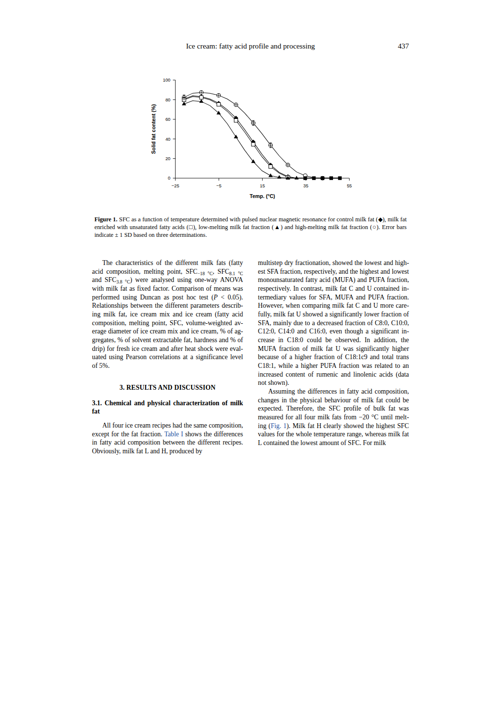Ice cream: fatty acid profile and processing 437
0 20 40 60 80 100 −25 −5 15 35 55 Temp. (°C) Solid fat content (%)
Figure 1. SFC as a function of temperature determined with pulsed nuclear magnetic resonance for control milk fat (◆), milk fat enriched with unsaturated fatty acids (□), low-melting milk fat fraction (▲) and high-melting milk fat fraction (○). Error bars indicate ± 1 SD based on three determinations.
The characteristics of the different milk fats (fatty acid composition, melting point, SFC−18 °C, SFC8.1 °C and SFC3.8 °C) were analysed using one-way ANOVA with milk fat as fixed factor. Comparison of means was performed using Duncan as post hoc test (P < 0.05). Relationships between the different parameters describing milk fat, ice cream mix and ice cream (fatty acid composition, melting point, SFC, volume-weighted average diameter of ice cream mix and ice cream, % of aggregates, % of solvent extractable fat, hardness and % of drip) for fresh ice cream and after heat shock were evaluated using Pearson correlations at a significance level of 5%.
3. Results and discussion
3.1. Chemical and physical characterization of milk fat
All four ice cream recipes had the same composition, except for the fat fraction. Table I shows the differences in fatty acid composition between the different recipes. Obviously, milk fat L and H, produced by
multistep dry fractionation, showed the lowest and highest SFA fraction, respectively, and the highest and lowest monounsaturated fatty acid (MUFA) and PUFA fraction, respectively. In contrast, milk fat C and U contained intermediary values for SFA, MUFA and PUFA fraction. However, when comparing milk fat C and U more carefully, milk fat U showed a significantly lower fraction of SFA, mainly due to a decreased fraction of C8:0, C10:0, C12:0, C14:0 and C16:0, even though a significant increase in C18:0 could be observed. In addition, the MUFA fraction of milk fat U was significantly higher because of a higher fraction of C18:1c9 and total trans C18:1, while a higher PUFA fraction was related to an increased content of rumenic and linolenic acids (data not shown).
Assuming the differences in fatty acid composition, changes in the physical behaviour of milk fat could be expected. Therefore, the SFC profile of bulk fat was measured for all four milk fats from −20 °C until melting (Fig. 1). Milk fat H clearly showed the highest SFC values for the whole temperature range, whereas milk fat L contained the lowest amount of SFC. For milk